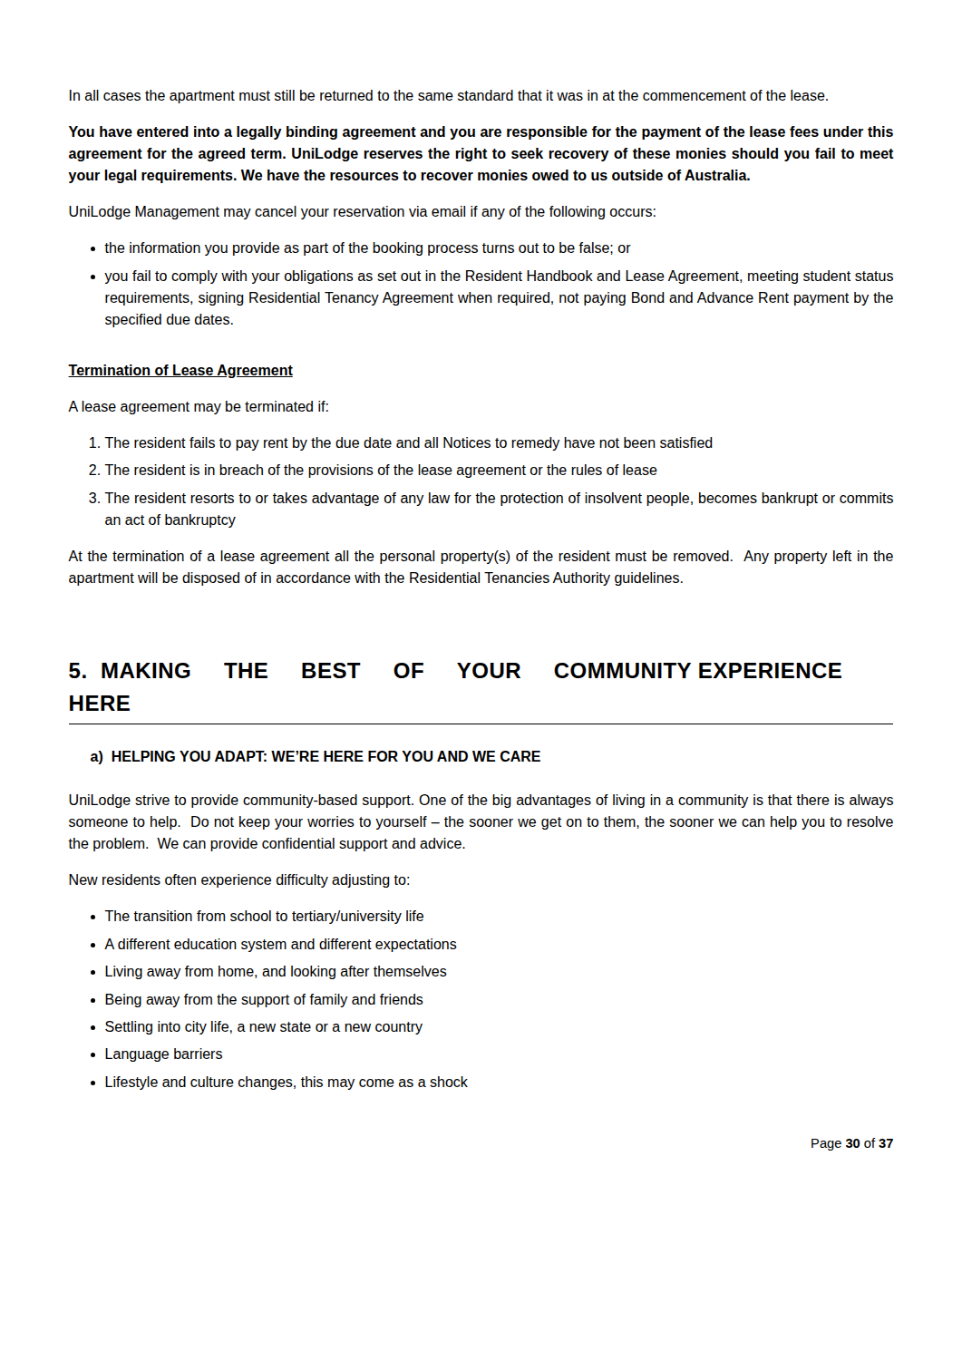In all cases the apartment must still be returned to the same standard that it was in at the commencement of the lease.
You have entered into a legally binding agreement and you are responsible for the payment of the lease fees under this agreement for the agreed term. UniLodge reserves the right to seek recovery of these monies should you fail to meet your legal requirements. We have the resources to recover monies owed to us outside of Australia.
UniLodge Management may cancel your reservation via email if any of the following occurs:
the information you provide as part of the booking process turns out to be false; or
you fail to comply with your obligations as set out in the Resident Handbook and Lease Agreement, meeting student status requirements, signing Residential Tenancy Agreement when required, not paying Bond and Advance Rent payment by the specified due dates.
Termination of Lease Agreement
A lease agreement may be terminated if:
The resident fails to pay rent by the due date and all Notices to remedy have not been satisfied
The resident is in breach of the provisions of the lease agreement or the rules of lease
The resident resorts to or takes advantage of any law for the protection of insolvent people, becomes bankrupt or commits an act of bankruptcy
At the termination of a lease agreement all the personal property(s) of the resident must be removed. Any property left in the apartment will be disposed of in accordance with the Residential Tenancies Authority guidelines.
5. MAKING THE BEST OF YOUR COMMUNITY EXPERIENCE HERE
a) HELPING YOU ADAPT: WE’RE HERE FOR YOU AND WE CARE
UniLodge strive to provide community-based support. One of the big advantages of living in a community is that there is always someone to help. Do not keep your worries to yourself – the sooner we get on to them, the sooner we can help you to resolve the problem. We can provide confidential support and advice.
New residents often experience difficulty adjusting to:
The transition from school to tertiary/university life
A different education system and different expectations
Living away from home, and looking after themselves
Being away from the support of family and friends
Settling into city life, a new state or a new country
Language barriers
Lifestyle and culture changes, this may come as a shock
Page 30 of 37